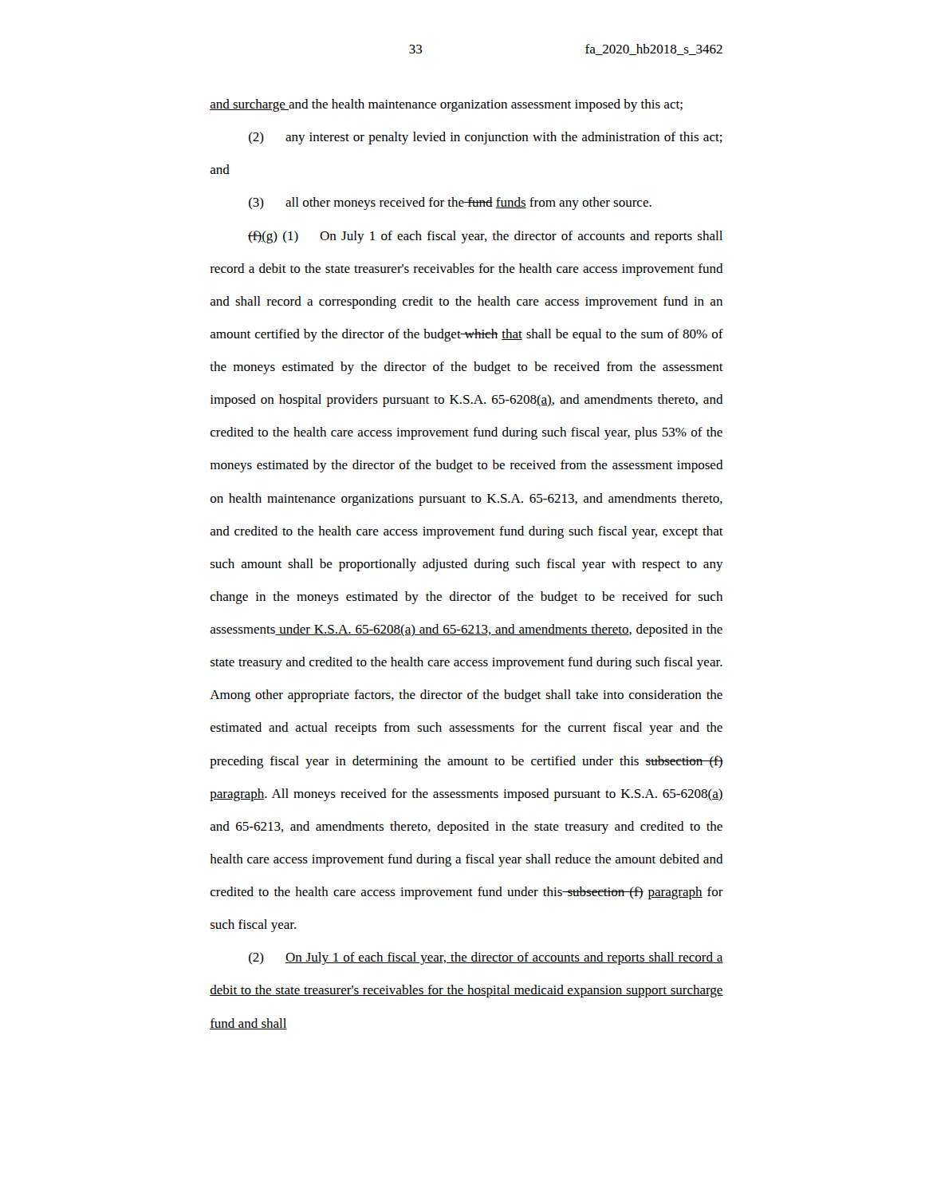33 fa_2020_hb2018_s_3462
and surcharge and the health maintenance organization assessment imposed by this act;
(2) any interest or penalty levied in conjunction with the administration of this act; and
(3) all other moneys received for the fund funds from any other source.
(f)(g) (1) On July 1 of each fiscal year, the director of accounts and reports shall record a debit to the state treasurer's receivables for the health care access improvement fund and shall record a corresponding credit to the health care access improvement fund in an amount certified by the director of the budget which that shall be equal to the sum of 80% of the moneys estimated by the director of the budget to be received from the assessment imposed on hospital providers pursuant to K.S.A. 65-6208(a), and amendments thereto, and credited to the health care access improvement fund during such fiscal year, plus 53% of the moneys estimated by the director of the budget to be received from the assessment imposed on health maintenance organizations pursuant to K.S.A. 65-6213, and amendments thereto, and credited to the health care access improvement fund during such fiscal year, except that such amount shall be proportionally adjusted during such fiscal year with respect to any change in the moneys estimated by the director of the budget to be received for such assessments under K.S.A. 65-6208(a) and 65-6213, and amendments thereto, deposited in the state treasury and credited to the health care access improvement fund during such fiscal year. Among other appropriate factors, the director of the budget shall take into consideration the estimated and actual receipts from such assessments for the current fiscal year and the preceding fiscal year in determining the amount to be certified under this subsection (f) paragraph. All moneys received for the assessments imposed pursuant to K.S.A. 65-6208(a) and 65-6213, and amendments thereto, deposited in the state treasury and credited to the health care access improvement fund during a fiscal year shall reduce the amount debited and credited to the health care access improvement fund under this subsection (f) paragraph for such fiscal year.
(2) On July 1 of each fiscal year, the director of accounts and reports shall record a debit to the state treasurer's receivables for the hospital medicaid expansion support surcharge fund and shall